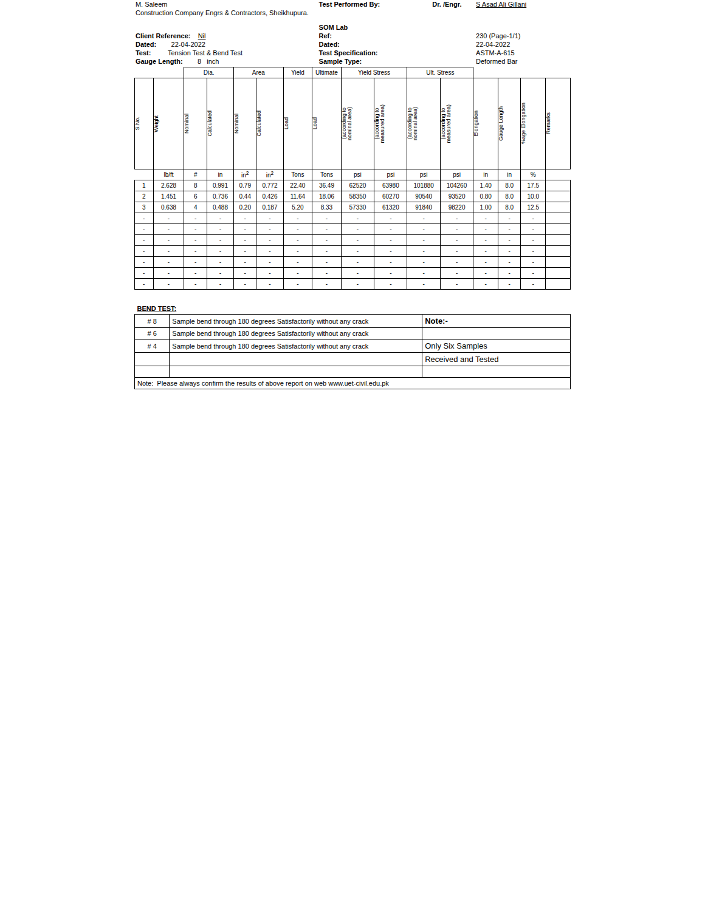| M. Saleem | Test Performed By: | Dr. /Engr. | S Asad Ali Gillani |
| Construction Company Engrs & Contractors, Sheikhupura. |
| | SOM Lab | |
| Client Reference: Nil | Ref: | 230 (Page-1/1) |
| Dated: 22-04-2022 | Dated: | 22-04-2022 |
| Test: Tension Test & Bend Test | Test Specification: | ASTM-A-615 |
| Gauge Length: 8 inch | Sample Type: | Deformed Bar |
| | | Dia. | Area | Yield | Ultimate | Yield Stress | Ult. Stress | | | | |
| S.No. | Weight | Nominal | Calculated | Nominal | Calculated | Load | Load | (according to nominal area) | (according to measured area) | (according to nominal area) | (according to measured area) | Elongation | Gauge Length | %age Elongation | Remarks |
| | lb/ft | # | in | in 2 | in 2 | Tons | Tons | psi | psi | psi | psi | in | in | % | |
| 1 | 2.628 | 8 | 0.991 | 0.79 | 0.772 | 22.40 | 36.49 | 62520 | 63980 | 101880 | 104260 | 1.40 | 8.0 | 17.5 | |
| 2 | 1.451 | 6 | 0.736 | 0.44 | 0.426 | 11.64 | 18.06 | 58350 | 60270 | 90540 | 93520 | 0.80 | 8.0 | 10.0 | |
| 3 | 0.638 | 4 | 0.488 | 0.20 | 0.187 | 5.20 | 8.33 | 57330 | 61320 | 91840 | 98220 | 1.00 | 8.0 | 12.5 | |
| - | - | - | - | - | - | - | - | - | - | - | - | - | - | - | |
| - | - | - | - | - | - | - | - | - | - | - | - | - | - | - | |
| - | - | - | - | - | - | - | - | - | - | - | - | - | - | - | |
| - | - | - | - | - | - | - | - | - | - | - | - | - | - | - | |
| - | - | - | - | - | - | - | - | - | - | - | - | - | - | - | |
| - | - | - | - | - | - | - | - | - | - | - | - | - | - | - | |
| - | - | - | - | - | - | - | - | - | - | - | - | - | - | - | |
| BEND TEST: |
| # 8 | Sample bend through 180 degrees Satisfactorily without any crack | Note:- |
| # 6 | Sample bend through 180 degrees Satisfactorily without any crack | |
| # 4 | Sample bend through 180 degrees Satisfactorily without any crack | Only Six Samples |
| | | Received and Tested |
| Note: Please always confirm the results of above report on web www.uet-civil.edu.pk |